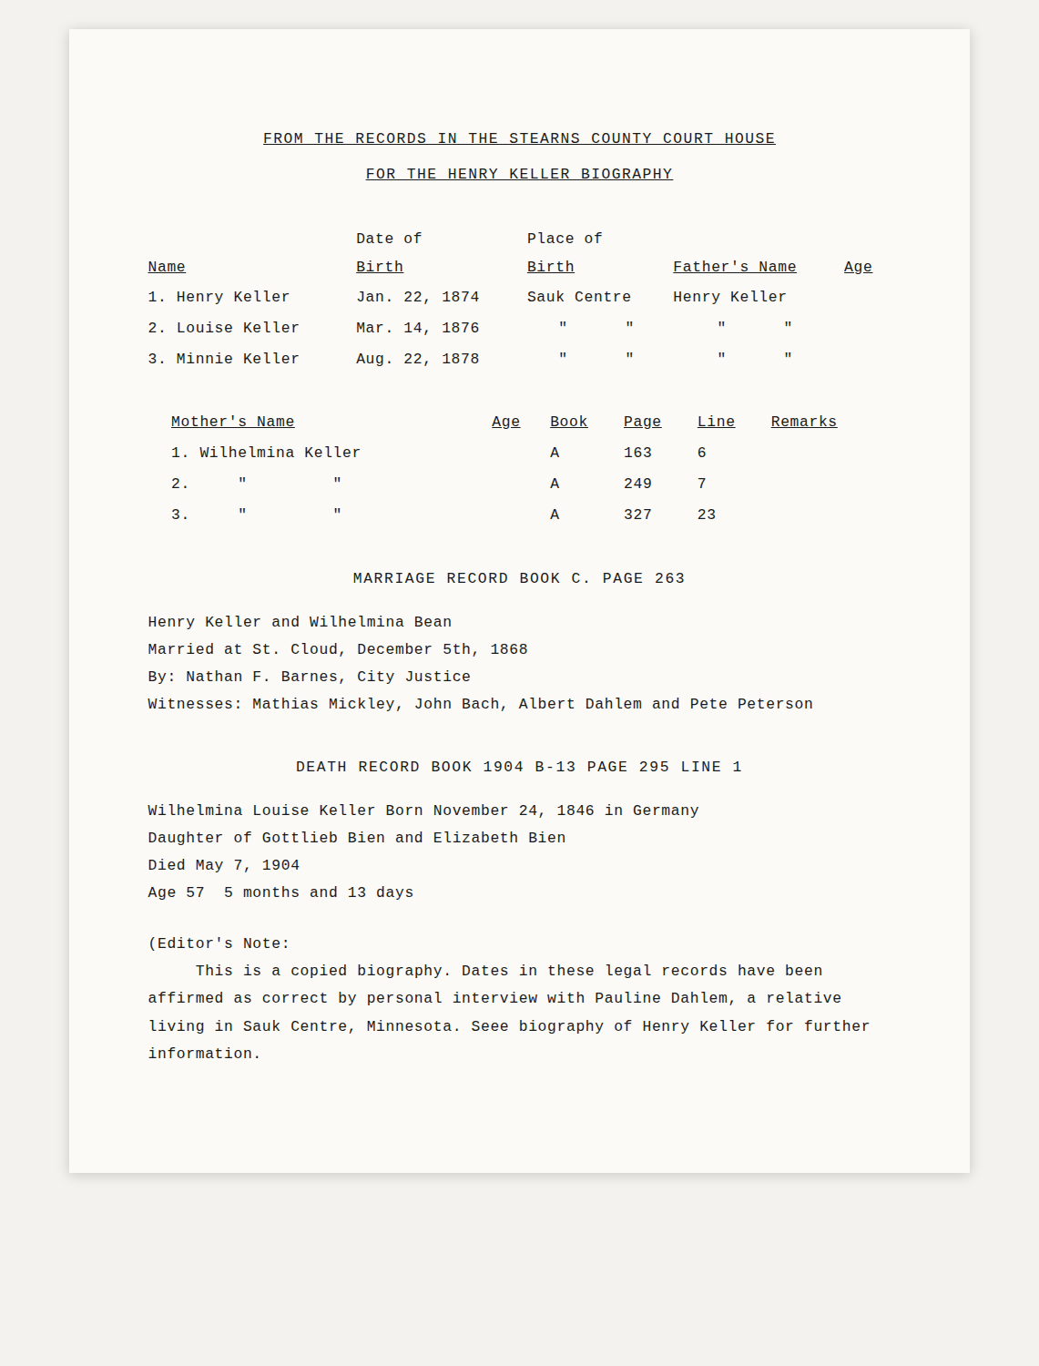FROM THE RECORDS IN THE STEARNS COUNTY COURT HOUSE
FOR THE HENRY KELLER BIOGRAPHY
| Name | Date of Birth | Place of Birth | Father's Name | Age |
| --- | --- | --- | --- | --- |
| 1. Henry Keller | Jan. 22, 1874 | Sauk Centre | Henry Keller | |
| 2. Louise Keller | Mar. 14, 1876 | " " | " " | |
| 3. Minnie Keller | Aug. 22, 1878 | " " | " " | |
| Mother's Name | Age | Book | Page | Line | Remarks |
| --- | --- | --- | --- | --- | --- |
| 1. Wilhelmina Keller | | A | 163 | 6 | |
| 2. " " | | A | 249 | 7 | |
| 3. " " | | A | 327 | 23 | |
MARRIAGE RECORD BOOK C. PAGE 263
Henry Keller and Wilhelmina Bean
Married at St. Cloud, December 5th, 1868
By: Nathan F. Barnes, City Justice
Witnesses: Mathias Mickley, John Bach, Albert Dahlem and Pete Peterson
DEATH RECORD BOOK 1904 B-13 PAGE 295 LINE 1
Wilhelmina Louise Keller Born November 24, 1846 in Germany
Daughter of Gottlieb Bien and Elizabeth Bien
Died May 7, 1904
Age 57 5 months and 13 days
(Editor's Note:
This is a copied biography. Dates in these legal records have been affirmed as correct by personal interview with Pauline Dahlem, a relative living in Sauk Centre, Minnesota. Seee biography of Henry Keller for further information.